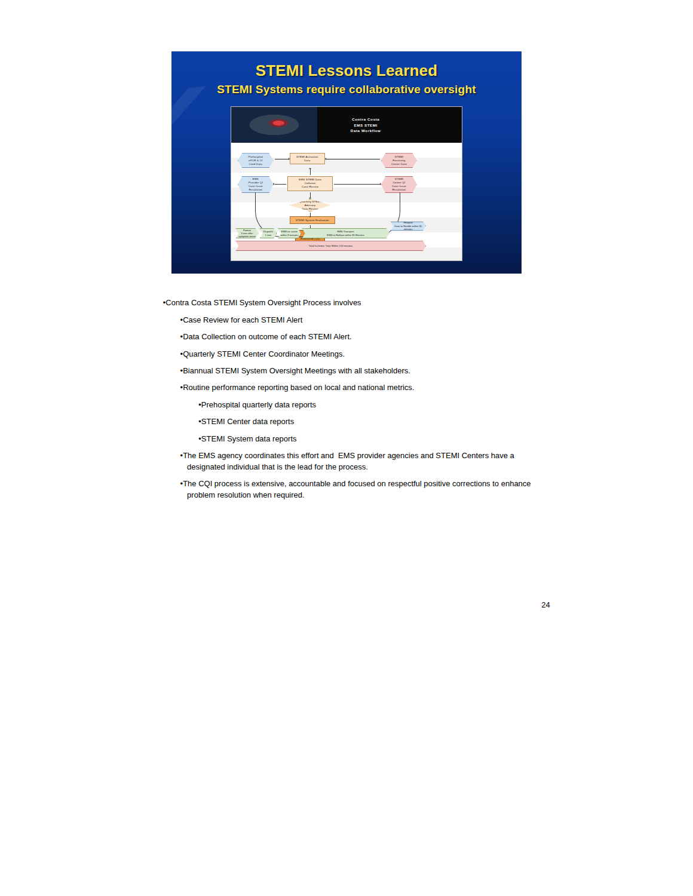STEMI Lessons Learned
STEMI Systems require collaborative oversight
Contra Costa
EMS STEMI
Data Workflow
Prehospital
ePCR & 12
Lead Data
STEMI Activation
Data
STEMI
Receiving
Center Data
EMS
Provider QI
Case Issue
Resolution
EMS STEMI Data
Collation
Case Review
STEMI
Center QI
Case Issue
Resolution
Quarterly STEMI
Advisory
Data Review
STEMI System Evaluation
EMS
System
Evaluation (QI)
Patient
5 min after
symptom onset
Dispatch
1 min
EMS on scene
within 8 minutes
EMS Transport
EMS to Balloon within 90 Minutes
Hospital
Door to Needle within 30 minutes
Total Ischemic Time Within 120 minutes
•Contra Costa STEMI System Oversight Process involves
•Case Review for each STEMI Alert
•Data Collection on outcome of each STEMI Alert.
•Quarterly STEMI Center Coordinator Meetings.
•Biannual STEMI System Oversight Meetings with all stakeholders.
•Routine performance reporting based on local and national metrics.
•Prehospital quarterly data reports
•STEMI Center data reports
•STEMI System data reports
•The EMS agency coordinates this effort and EMS provider agencies and STEMI Centers have a designated individual that is the lead for the process.
•The CQI process is extensive, accountable and focused on respectful positive corrections to enhance problem resolution when required.
24